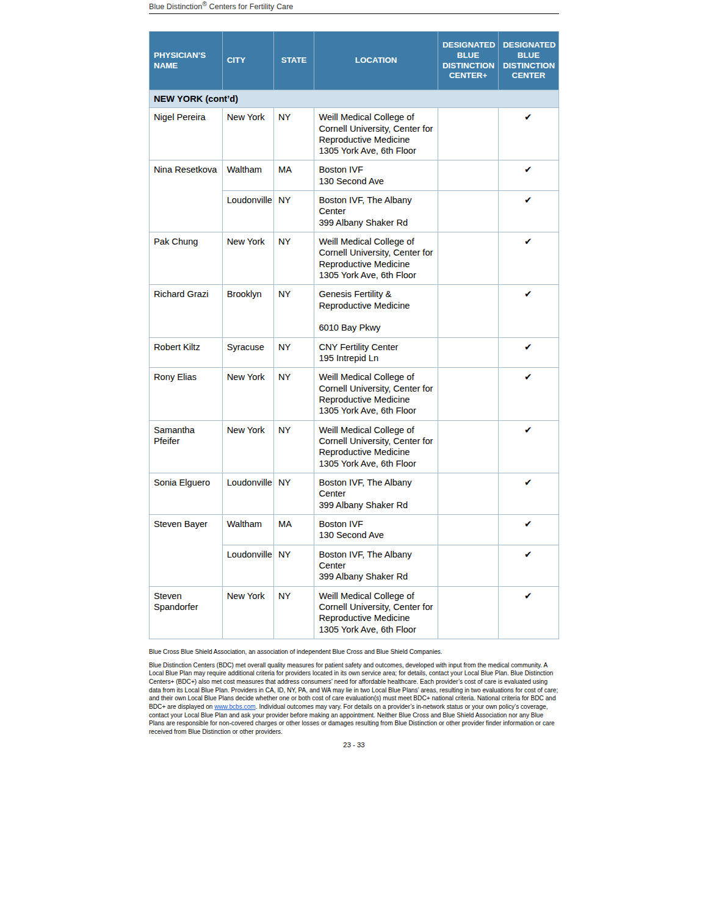Blue Distinction® Centers for Fertility Care
| PHYSICIAN’S NAME | CITY | STATE | LOCATION | DESIGNATED BLUE DISTINCTION CENTER+ | DESIGNATED BLUE DISTINCTION CENTER |
| --- | --- | --- | --- | --- | --- |
| NEW YORK (cont’d) |
| Nigel Pereira | New York | NY | Weill Medical College of Cornell University, Center for Reproductive Medicine 1305 York Ave, 6th Floor | | ✔ |
| Nina Resetkova | Waltham | MA | Boston IVF 130 Second Ave | | ✔ |
| Loudonville | NY | Boston IVF, The Albany Center 399 Albany Shaker Rd | | ✔ |
| Pak Chung | New York | NY | Weill Medical College of Cornell University, Center for Reproductive Medicine 1305 York Ave, 6th Floor | | ✔ |
| Richard Grazi | Brooklyn | NY | Genesis Fertility & Reproductive Medicine 6010 Bay Pkwy | | ✔ |
| Robert Kiltz | Syracuse | NY | CNY Fertility Center 195 Intrepid Ln | | ✔ |
| Rony Elias | New York | NY | Weill Medical College of Cornell University, Center for Reproductive Medicine 1305 York Ave, 6th Floor | | ✔ |
| Samantha Pfeifer | New York | NY | Weill Medical College of Cornell University, Center for Reproductive Medicine 1305 York Ave, 6th Floor | | ✔ |
| Sonia Elguero | Loudonville | NY | Boston IVF, The Albany Center 399 Albany Shaker Rd | | ✔ |
| Steven Bayer | Waltham | MA | Boston IVF 130 Second Ave | | ✔ |
| Loudonville | NY | Boston IVF, The Albany Center 399 Albany Shaker Rd | | ✔ |
| Steven Spandorfer | New York | NY | Weill Medical College of Cornell University, Center for Reproductive Medicine 1305 York Ave, 6th Floor | | ✔ |
Blue Cross Blue Shield Association, an association of independent Blue Cross and Blue Shield Companies.
Blue Distinction Centers (BDC) met overall quality measures for patient safety and outcomes, developed with input from the medical community. A Local Blue Plan may require additional criteria for providers located in its own service area; for details, contact your Local Blue Plan. Blue Distinction Centers+ (BDC+) also met cost measures that address consumers’ need for affordable healthcare. Each provider’s cost of care is evaluated using data from its Local Blue Plan. Providers in CA, ID, NY, PA, and WA may lie in two Local Blue Plans’ areas, resulting in two evaluations for cost of care; and their own Local Blue Plans decide whether one or both cost of care evaluation(s) must meet BDC+ national criteria. National criteria for BDC and BDC+ are displayed on www.bcbs.com. Individual outcomes may vary. For details on a provider’s in-network status or your own policy’s coverage, contact your Local Blue Plan and ask your provider before making an appointment. Neither Blue Cross and Blue Shield Association nor any Blue Plans are responsible for non-covered charges or other losses or damages resulting from Blue Distinction or other provider finder information or care received from Blue Distinction or other providers.
23 - 33